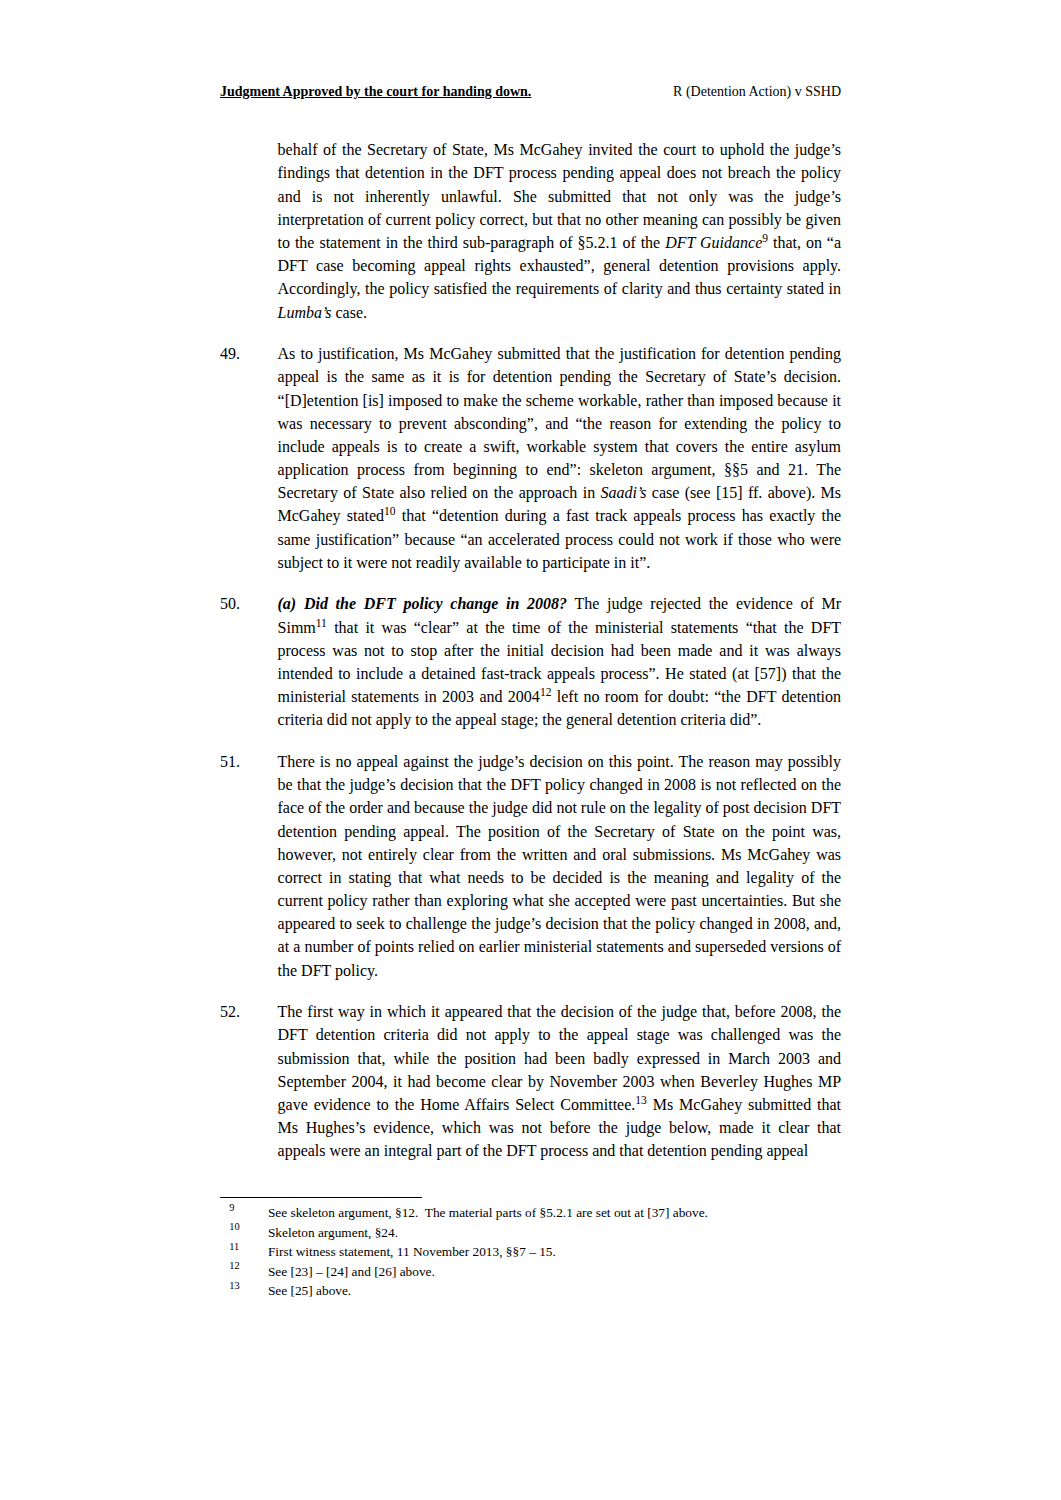Judgment Approved by the court for handing down. R (Detention Action) v SSHD
behalf of the Secretary of State, Ms McGahey invited the court to uphold the judge’s findings that detention in the DFT process pending appeal does not breach the policy and is not inherently unlawful. She submitted that not only was the judge’s interpretation of current policy correct, but that no other meaning can possibly be given to the statement in the third sub-paragraph of §5.2.1 of the DFT Guidance9 that, on “a DFT case becoming appeal rights exhausted”, general detention provisions apply. Accordingly, the policy satisfied the requirements of clarity and thus certainty stated in Lumba’s case.
As to justification, Ms McGahey submitted that the justification for detention pending appeal is the same as it is for detention pending the Secretary of State’s decision. “[D]etention [is] imposed to make the scheme workable, rather than imposed because it was necessary to prevent absconding”, and “the reason for extending the policy to include appeals is to create a swift, workable system that covers the entire asylum application process from beginning to end”: skeleton argument, §§5 and 21. The Secretary of State also relied on the approach in Saadi’s case (see [15] ff. above). Ms McGahey stated10 that “detention during a fast track appeals process has exactly the same justification” because “an accelerated process could not work if those who were subject to it were not readily available to participate in it”.
(a) Did the DFT policy change in 2008? The judge rejected the evidence of Mr Simm11 that it was “clear” at the time of the ministerial statements “that the DFT process was not to stop after the initial decision had been made and it was always intended to include a detained fast-track appeals process”. He stated (at [57]) that the ministerial statements in 2003 and 200412 left no room for doubt: “the DFT detention criteria did not apply to the appeal stage; the general detention criteria did”.
There is no appeal against the judge’s decision on this point. The reason may possibly be that the judge’s decision that the DFT policy changed in 2008 is not reflected on the face of the order and because the judge did not rule on the legality of post decision DFT detention pending appeal. The position of the Secretary of State on the point was, however, not entirely clear from the written and oral submissions. Ms McGahey was correct in stating that what needs to be decided is the meaning and legality of the current policy rather than exploring what she accepted were past uncertainties. But she appeared to seek to challenge the judge’s decision that the policy changed in 2008, and, at a number of points relied on earlier ministerial statements and superseded versions of the DFT policy.
The first way in which it appeared that the decision of the judge that, before 2008, the DFT detention criteria did not apply to the appeal stage was challenged was the submission that, while the position had been badly expressed in March 2003 and September 2004, it had become clear by November 2003 when Beverley Hughes MP gave evidence to the Home Affairs Select Committee.13 Ms McGahey submitted that Ms Hughes’s evidence, which was not before the judge below, made it clear that appeals were an integral part of the DFT process and that detention pending appeal
See skeleton argument, §12. The material parts of §5.2.1 are set out at [37] above.
Skeleton argument, §24.
First witness statement, 11 November 2013, §§7 – 15.
See [23] – [24] and [26] above.
See [25] above.